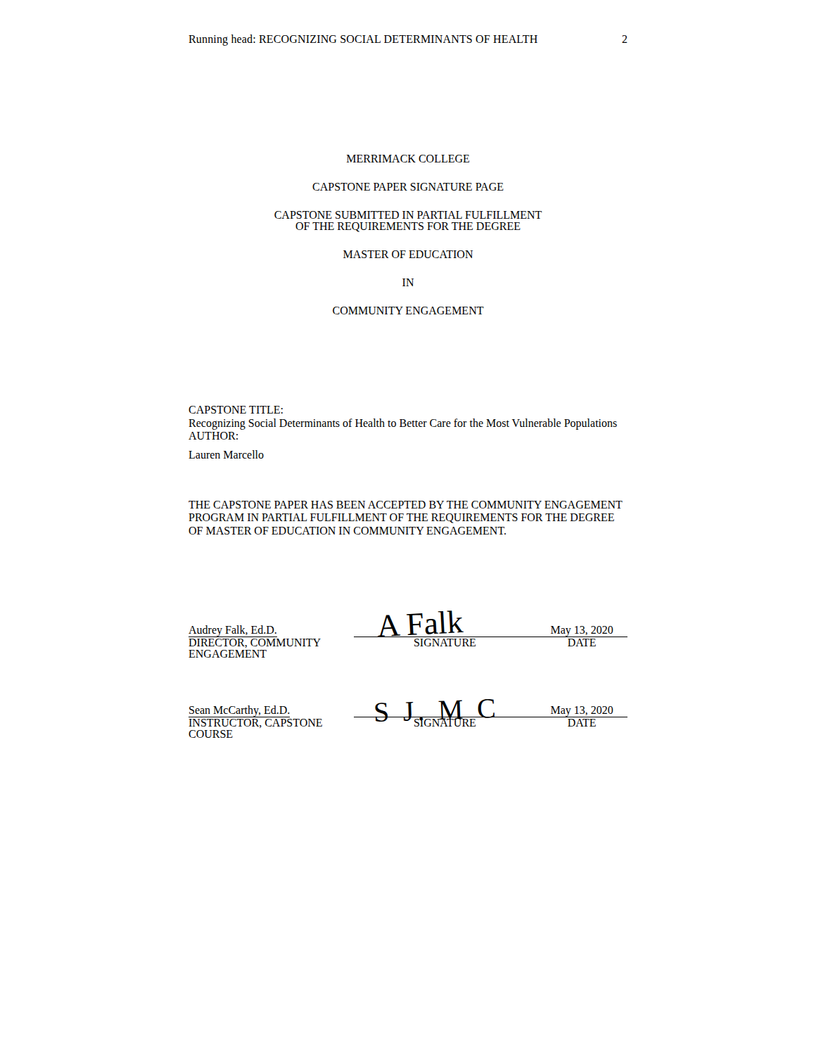Running head: RECOGNIZING SOCIAL DETERMINANTS OF HEALTH 2
MERRIMACK COLLEGE
CAPSTONE PAPER SIGNATURE PAGE
CAPSTONE SUBMITTED IN PARTIAL FULFILLMENT
OF THE REQUIREMENTS FOR THE DEGREE
MASTER OF EDUCATION
IN
COMMUNITY ENGAGEMENT
CAPSTONE TITLE:
Recognizing Social Determinants of Health to Better Care for the Most Vulnerable Populations
AUTHOR:
Lauren Marcello
THE CAPSTONE PAPER HAS BEEN ACCEPTED BY THE COMMUNITY ENGAGEMENT
PROGRAM IN PARTIAL FULFILLMENT OF THE REQUIREMENTS FOR THE DEGREE
OF MASTER OF EDUCATION IN COMMUNITY ENGAGEMENT.
| Audrey Falk, Ed.D. | A Falk | May 13, 2020 |
| DIRECTOR, COMMUNITY | SIGNATURE | DATE |
| ENGAGEMENT | | |
| Sean McCarthy, Ed.D. | S J. M C | May 13, 2020 |
| INSTRUCTOR, CAPSTONE | SIGNATURE | DATE |
| COURSE | | |